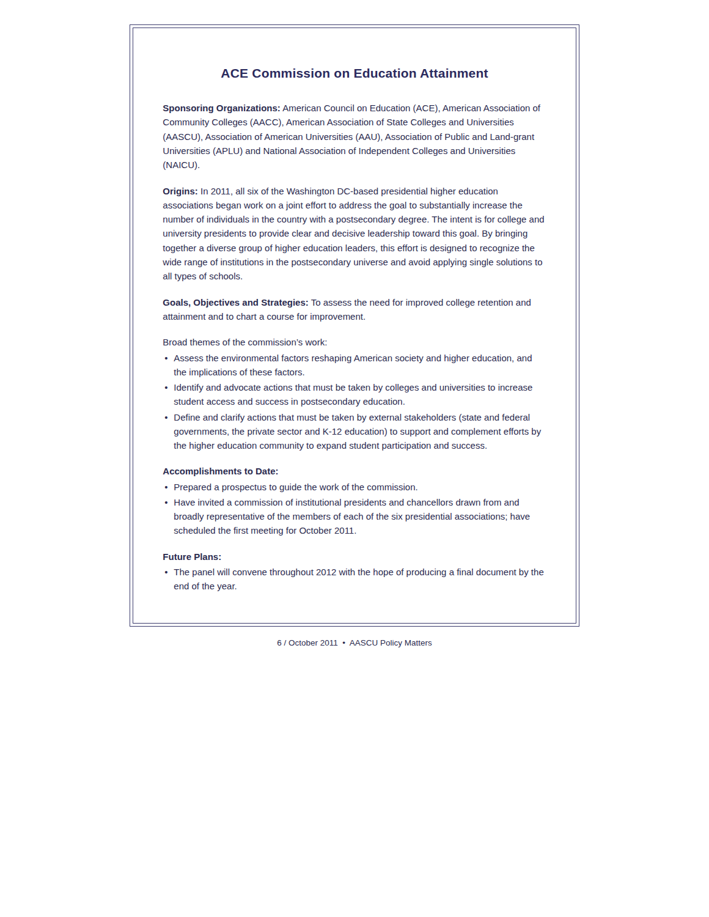ACE Commission on Education Attainment
Sponsoring Organizations: American Council on Education (ACE), American Association of Community Colleges (AACC), American Association of State Colleges and Universities (AASCU), Association of American Universities (AAU), Association of Public and Land-grant Universities (APLU) and National Association of Independent Colleges and Universities (NAICU).
Origins: In 2011, all six of the Washington DC-based presidential higher education associations began work on a joint effort to address the goal to substantially increase the number of individuals in the country with a postsecondary degree. The intent is for college and university presidents to provide clear and decisive leadership toward this goal. By bringing together a diverse group of higher education leaders, this effort is designed to recognize the wide range of institutions in the postsecondary universe and avoid applying single solutions to all types of schools.
Goals, Objectives and Strategies: To assess the need for improved college retention and attainment and to chart a course for improvement.
Broad themes of the commission’s work:
Assess the environmental factors reshaping American society and higher education, and the implications of these factors.
Identify and advocate actions that must be taken by colleges and universities to increase student access and success in postsecondary education.
Define and clarify actions that must be taken by external stakeholders (state and federal governments, the private sector and K-12 education) to support and complement efforts by the higher education community to expand student participation and success.
Accomplishments to Date:
Prepared a prospectus to guide the work of the commission.
Have invited a commission of institutional presidents and chancellors drawn from and broadly representative of the members of each of the six presidential associations; have scheduled the first meeting for October 2011.
Future Plans:
The panel will convene throughout 2012 with the hope of producing a final document by the end of the year.
6 / October 2011 • AASCU Policy Matters